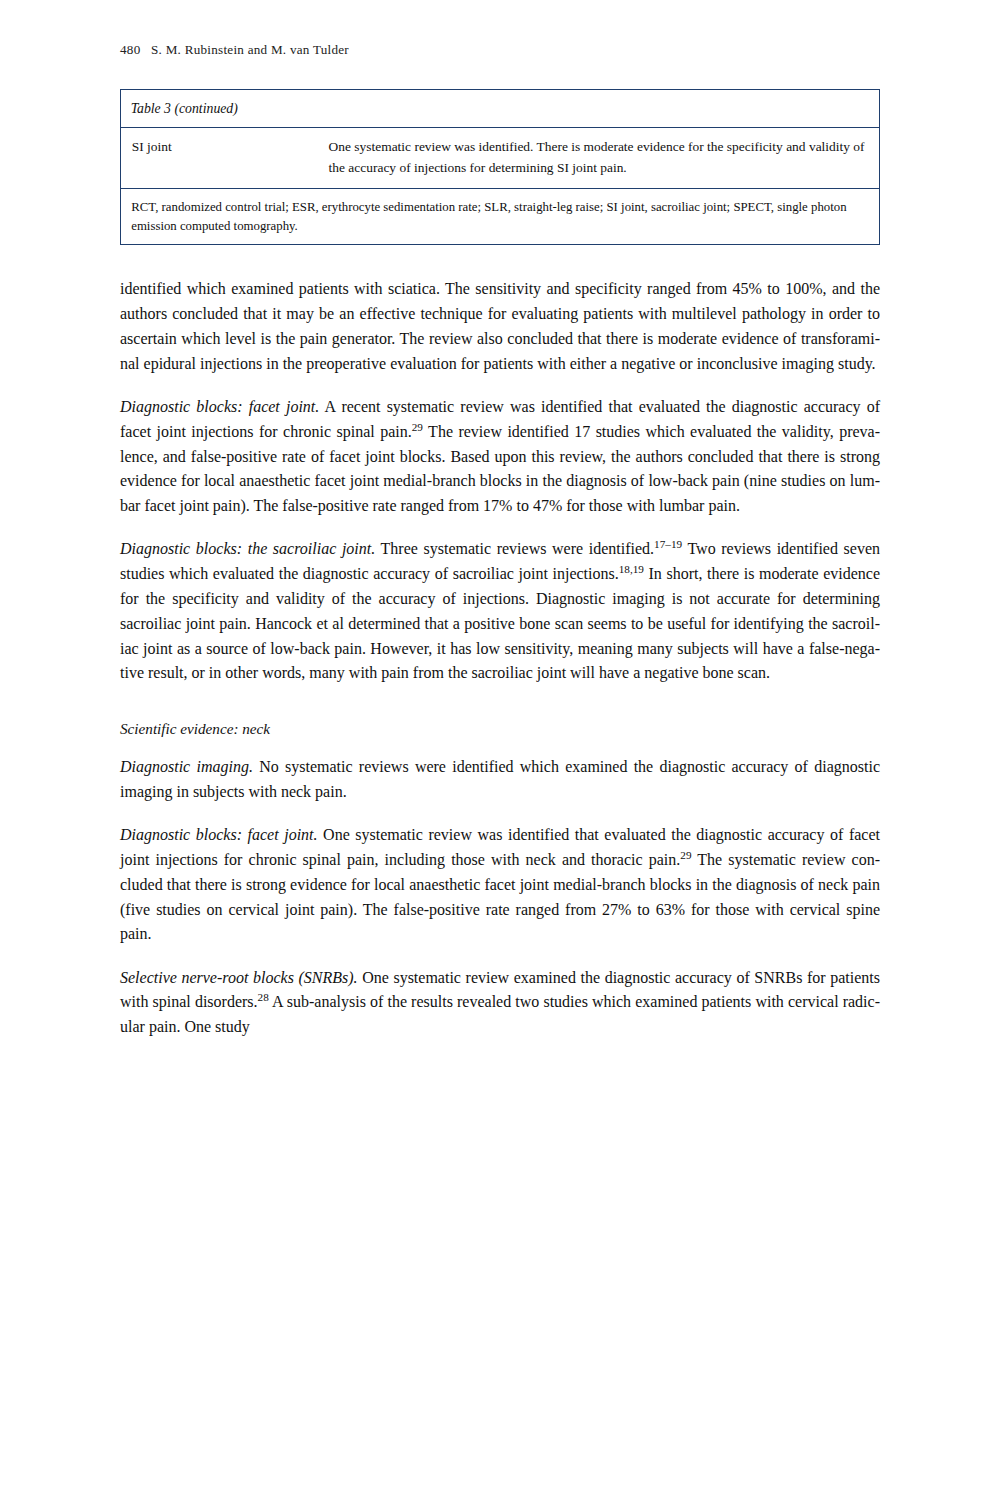480 S. M. Rubinstein and M. van Tulder
Table 3 (continued)
| SI joint | One systematic review was identified. There is moderate evidence for the specificity and validity of the accuracy of injections for determining SI joint pain. |
| RCT, randomized control trial; ESR, erythrocyte sedimentation rate; SLR, straight-leg raise; SI joint, sacroiliac joint; SPECT, single photon emission computed tomography. |
identified which examined patients with sciatica. The sensitivity and specificity ranged from 45% to 100%, and the authors concluded that it may be an effective technique for evaluating patients with multilevel pathology in order to ascertain which level is the pain generator. The review also concluded that there is moderate evidence of transforaminal epidural injections in the preoperative evaluation for patients with either a negative or inconclusive imaging study.
Diagnostic blocks: facet joint. A recent systematic review was identified that evaluated the diagnostic accuracy of facet joint injections for chronic spinal pain.29 The review identified 17 studies which evaluated the validity, prevalence, and false-positive rate of facet joint blocks. Based upon this review, the authors concluded that there is strong evidence for local anaesthetic facet joint medial-branch blocks in the diagnosis of low-back pain (nine studies on lumbar facet joint pain). The false-positive rate ranged from 17% to 47% for those with lumbar pain.
Diagnostic blocks: the sacroiliac joint. Three systematic reviews were identified.17–19 Two reviews identified seven studies which evaluated the diagnostic accuracy of sacroiliac joint injections.18,19 In short, there is moderate evidence for the specificity and validity of the accuracy of injections. Diagnostic imaging is not accurate for determining sacroiliac joint pain. Hancock et al determined that a positive bone scan seems to be useful for identifying the sacroiliac joint as a source of low-back pain. However, it has low sensitivity, meaning many subjects will have a false-negative result, or in other words, many with pain from the sacroiliac joint will have a negative bone scan.
Scientific evidence: neck
Diagnostic imaging. No systematic reviews were identified which examined the diagnostic accuracy of diagnostic imaging in subjects with neck pain.
Diagnostic blocks: facet joint. One systematic review was identified that evaluated the diagnostic accuracy of facet joint injections for chronic spinal pain, including those with neck and thoracic pain.29 The systematic review concluded that there is strong evidence for local anaesthetic facet joint medial-branch blocks in the diagnosis of neck pain (five studies on cervical joint pain). The false-positive rate ranged from 27% to 63% for those with cervical spine pain.
Selective nerve-root blocks (SNRBs). One systematic review examined the diagnostic accuracy of SNRBs for patients with spinal disorders.28 A sub-analysis of the results revealed two studies which examined patients with cervical radicular pain. One study